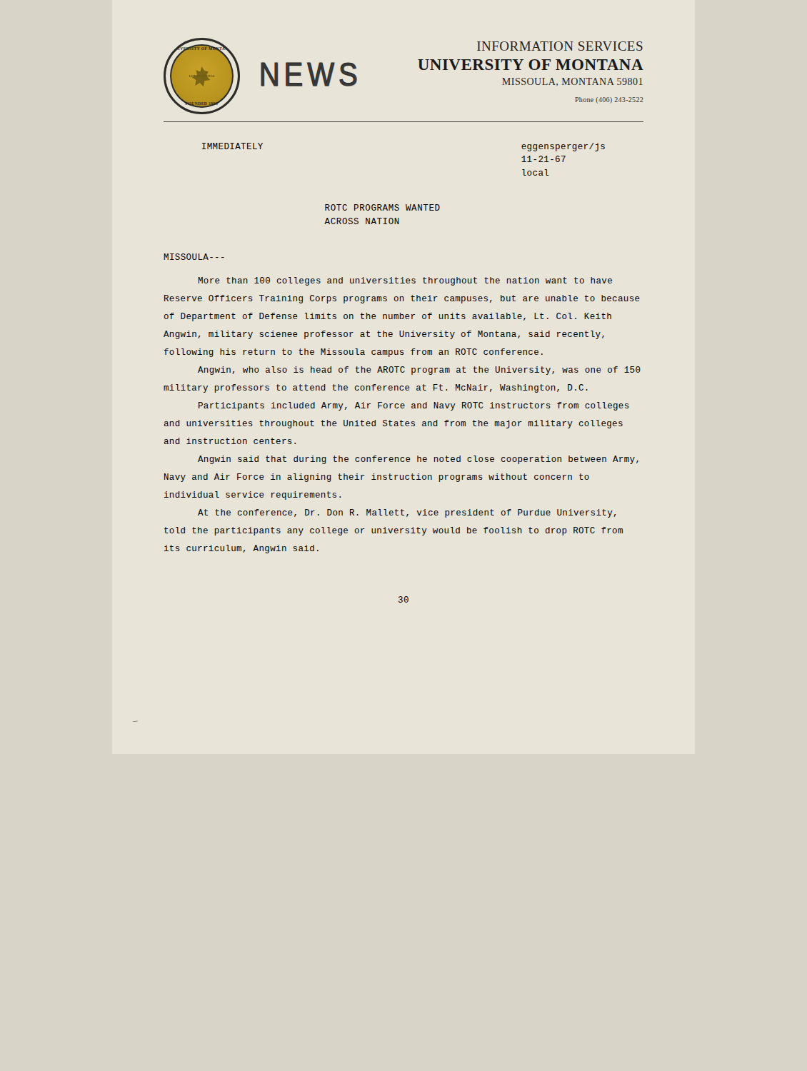UNIVERSITY OF MONTANA
LUX ET VERITAS
FOUNDED 1893
NEWS
INFORMATION SERVICES
UNIVERSITY OF MONTANA
MISSOULA, MONTANA 59801
Phone (406) 243-2522
IMMEDIATELY
eggensperger/js
11-21-67
local
ROTC Programs Wanted
Across Nation
MISSOULA---
More than 100 colleges and universities throughout the nation want to have Reserve Officers Training Corps programs on their campuses, but are unable to because of Department of Defense limits on the number of units available, Lt. Col. Keith Angwin, military scienee professor at the University of Montana, said recently, following his return to the Missoula campus from an ROTC conference.
Angwin, who also is head of the AROTC program at the University, was one of 150 military professors to attend the conference at Ft. McNair, Washington, D.C.
Participants included Army, Air Force and Navy ROTC instructors from colleges and universities throughout the United States and from the major military colleges and instruction centers.
Angwin said that during the conference he noted close cooperation between Army, Navy and Air Force in aligning their instruction programs without concern to individual service requirements.
At the conference, Dr. Don R. Mallett, vice president of Purdue University, told the participants any college or university would be foolish to drop ROTC from its curriculum, Angwin said.
30
—